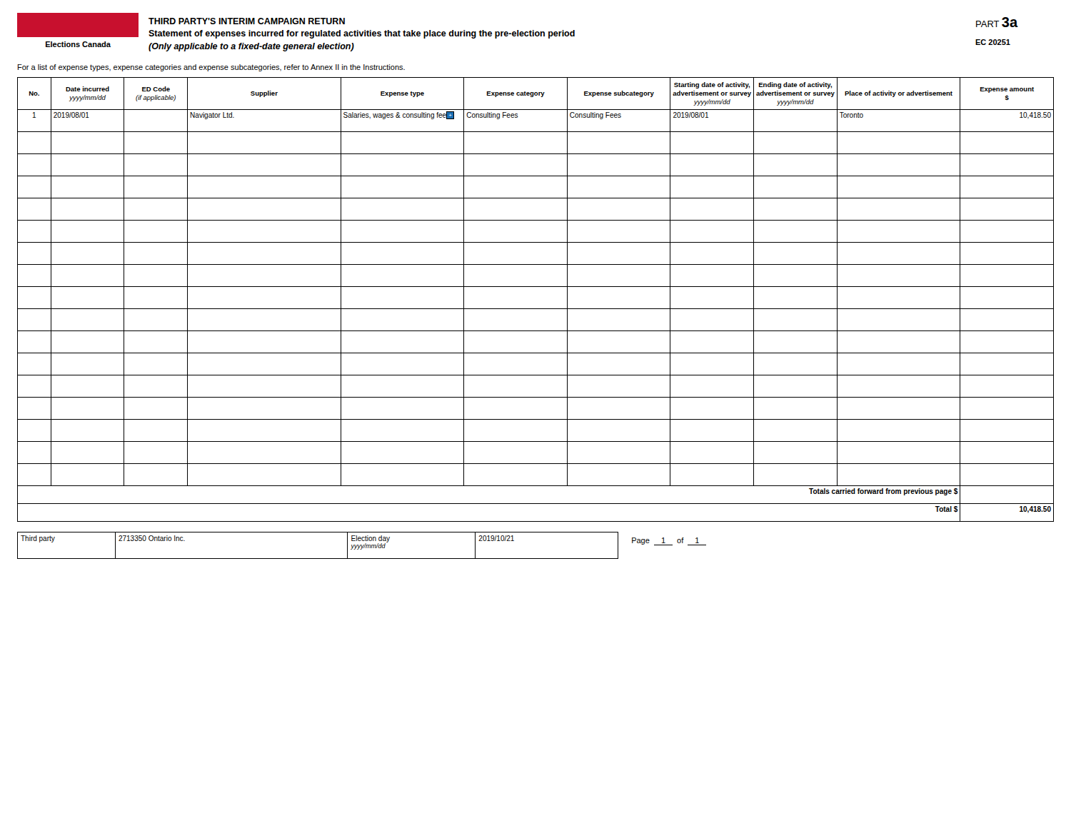THIRD PARTY'S INTERIM CAMPAIGN RETURN
Statement of expenses incurred for regulated activities that take place during the pre-election period
(Only applicable to a fixed-date general election)
PART 3a
EC 20251
For a list of expense types, expense categories and expense subcategories, refer to Annex II in the Instructions.
| No. | Date incurred yyyy/mm/dd | ED Code (if applicable) | Supplier | Expense type | Expense category | Expense subcategory | Starting date of activity, advertisement or survey yyyy/mm/dd | Ending date of activity, advertisement or survey yyyy/mm/dd | Place of activity or advertisement | Expense amount $ |
| --- | --- | --- | --- | --- | --- | --- | --- | --- | --- | --- |
| 1 | 2019/08/01 | | Navigator Ltd. | Salaries, wages & consulting fee + | Consulting Fees | Consulting Fees | 2019/08/01 | | Toronto | 10,418.50 |
| Totals carried forward from previous page $ | |
| Total $ | 10,418.50 |
| Third party | 2713350 Ontario Inc. | Election day yyyy/mm/dd | 2019/10/21 |
Page 1 of 1